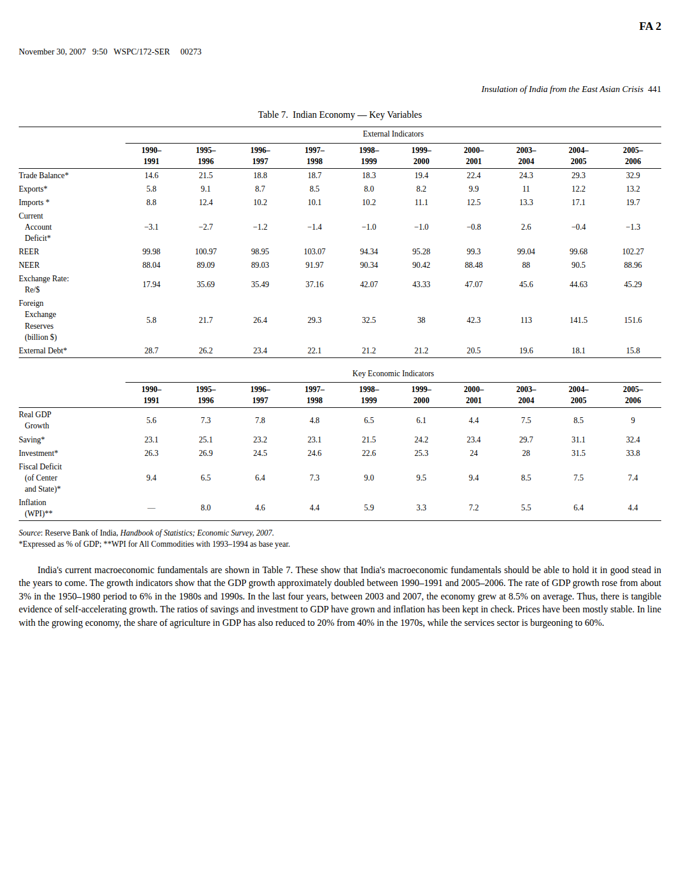FA 2
November 30, 2007 9:50 WSPC/172-SER 00273
Insulation of India from the East Asian Crisis 441
Table 7. Indian Economy — Key Variables
| | External Indicators |
| --- | --- |
| | 1990– 1991 | 1995– 1996 | 1996– 1997 | 1997– 1998 | 1998– 1999 | 1999– 2000 | 2000– 2001 | 2003– 2004 | 2004– 2005 | 2005– 2006 |
| Trade Balance* | 14.6 | 21.5 | 18.8 | 18.7 | 18.3 | 19.4 | 22.4 | 24.3 | 29.3 | 32.9 |
| Exports* | 5.8 | 9.1 | 8.7 | 8.5 | 8.0 | 8.2 | 9.9 | 11 | 12.2 | 13.2 |
| Imports * | 8.8 | 12.4 | 10.2 | 10.1 | 10.2 | 11.1 | 12.5 | 13.3 | 17.1 | 19.7 |
| Current Account Deficit* | −3.1 | −2.7 | −1.2 | −1.4 | −1.0 | −1.0 | −0.8 | 2.6 | −0.4 | −1.3 |
| REER | 99.98 | 100.97 | 98.95 | 103.07 | 94.34 | 95.28 | 99.3 | 99.04 | 99.68 | 102.27 |
| NEER | 88.04 | 89.09 | 89.03 | 91.97 | 90.34 | 90.42 | 88.48 | 88 | 90.5 | 88.96 |
| Exchange Rate: Re/$ | 17.94 | 35.69 | 35.49 | 37.16 | 42.07 | 43.33 | 47.07 | 45.6 | 44.63 | 45.29 |
| Foreign Exchange Reserves (billion $) | 5.8 | 21.7 | 26.4 | 29.3 | 32.5 | 38 | 42.3 | 113 | 141.5 | 151.6 |
| External Debt* | 28.7 | 26.2 | 23.4 | 22.1 | 21.2 | 21.2 | 20.5 | 19.6 | 18.1 | 15.8 |
| | Key Economic Indicators |
| | 1990– 1991 | 1995– 1996 | 1996– 1997 | 1997– 1998 | 1998– 1999 | 1999– 2000 | 2000– 2001 | 2003– 2004 | 2004– 2005 | 2005– 2006 |
| Real GDP Growth | 5.6 | 7.3 | 7.8 | 4.8 | 6.5 | 6.1 | 4.4 | 7.5 | 8.5 | 9 |
| Saving* | 23.1 | 25.1 | 23.2 | 23.1 | 21.5 | 24.2 | 23.4 | 29.7 | 31.1 | 32.4 |
| Investment* | 26.3 | 26.9 | 24.5 | 24.6 | 22.6 | 25.3 | 24 | 28 | 31.5 | 33.8 |
| Fiscal Deficit (of Center and State)* | 9.4 | 6.5 | 6.4 | 7.3 | 9.0 | 9.5 | 9.4 | 8.5 | 7.5 | 7.4 |
| Inflation (WPI)** | — | 8.0 | 4.6 | 4.4 | 5.9 | 3.3 | 7.2 | 5.5 | 6.4 | 4.4 |
Source: Reserve Bank of India, Handbook of Statistics; Economic Survey, 2007.
*Expressed as % of GDP; **WPI for All Commodities with 1993–1994 as base year.
India's current macroeconomic fundamentals are shown in Table 7. These show that India's macroeconomic fundamentals should be able to hold it in good stead in the years to come. The growth indicators show that the GDP growth approximately doubled between 1990–1991 and 2005–2006. The rate of GDP growth rose from about 3% in the 1950–1980 period to 6% in the 1980s and 1990s. In the last four years, between 2003 and 2007, the economy grew at 8.5% on average. Thus, there is tangible evidence of self-accelerating growth. The ratios of savings and investment to GDP have grown and inflation has been kept in check. Prices have been mostly stable. In line with the growing economy, the share of agriculture in GDP has also reduced to 20% from 40% in the 1970s, while the services sector is burgeoning to 60%.